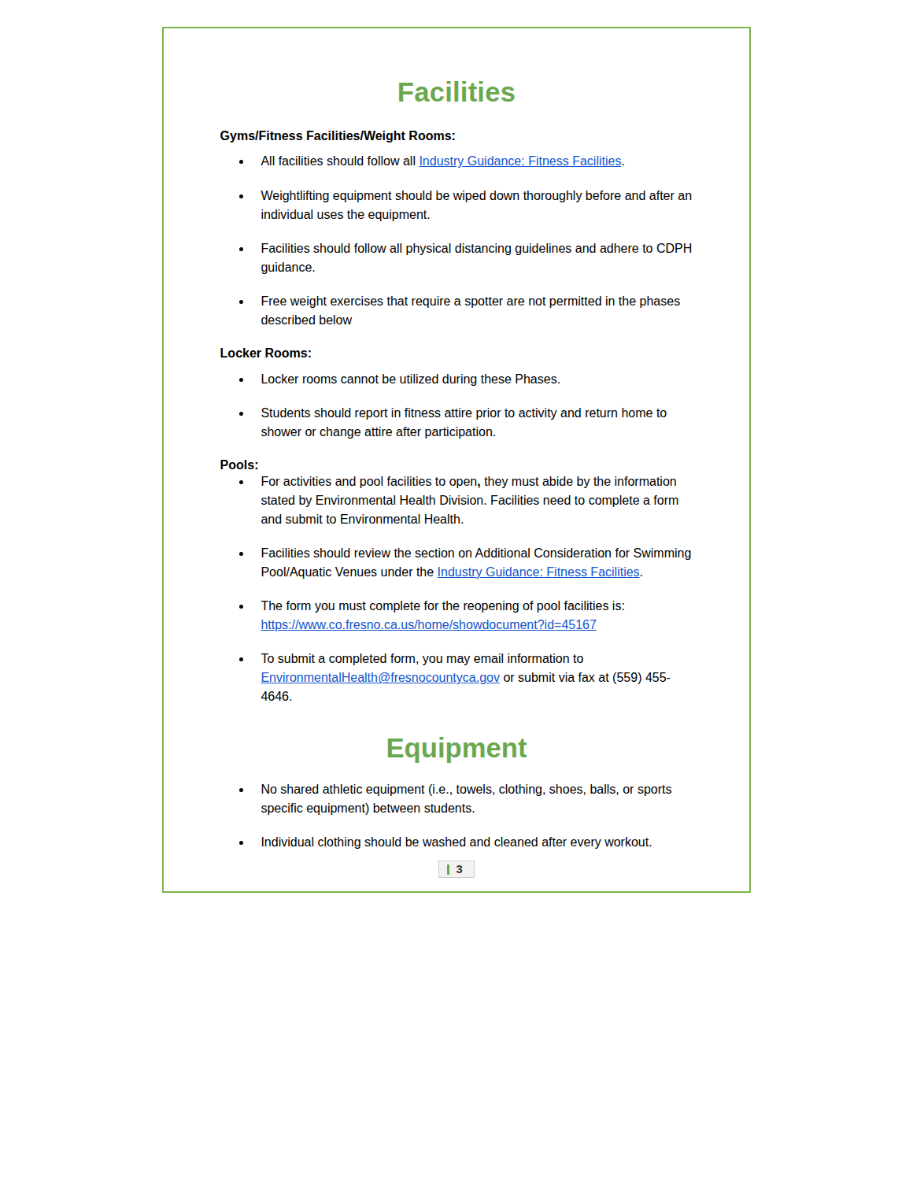Facilities
Gyms/Fitness Facilities/Weight Rooms:
All facilities should follow all Industry Guidance: Fitness Facilities.
Weightlifting equipment should be wiped down thoroughly before and after an individual uses the equipment.
Facilities should follow all physical distancing guidelines and adhere to CDPH guidance.
Free weight exercises that require a spotter are not permitted in the phases described below
Locker Rooms:
Locker rooms cannot be utilized during these Phases.
Students should report in fitness attire prior to activity and return home to shower or change attire after participation.
Pools:
For activities and pool facilities to open, they must abide by the information stated by Environmental Health Division. Facilities need to complete a form and submit to Environmental Health.
Facilities should review the section on Additional Consideration for Swimming Pool/Aquatic Venues under the Industry Guidance: Fitness Facilities.
The form you must complete for the reopening of pool facilities is:
https://www.co.fresno.ca.us/home/showdocument?id=45167
To submit a completed form, you may email information to EnvironmentalHealth@fresnocountyca.gov or submit via fax at (559) 455-4646.
Equipment
No shared athletic equipment (i.e., towels, clothing, shoes, balls, or sports specific equipment) between students.
Individual clothing should be washed and cleaned after every workout.
3